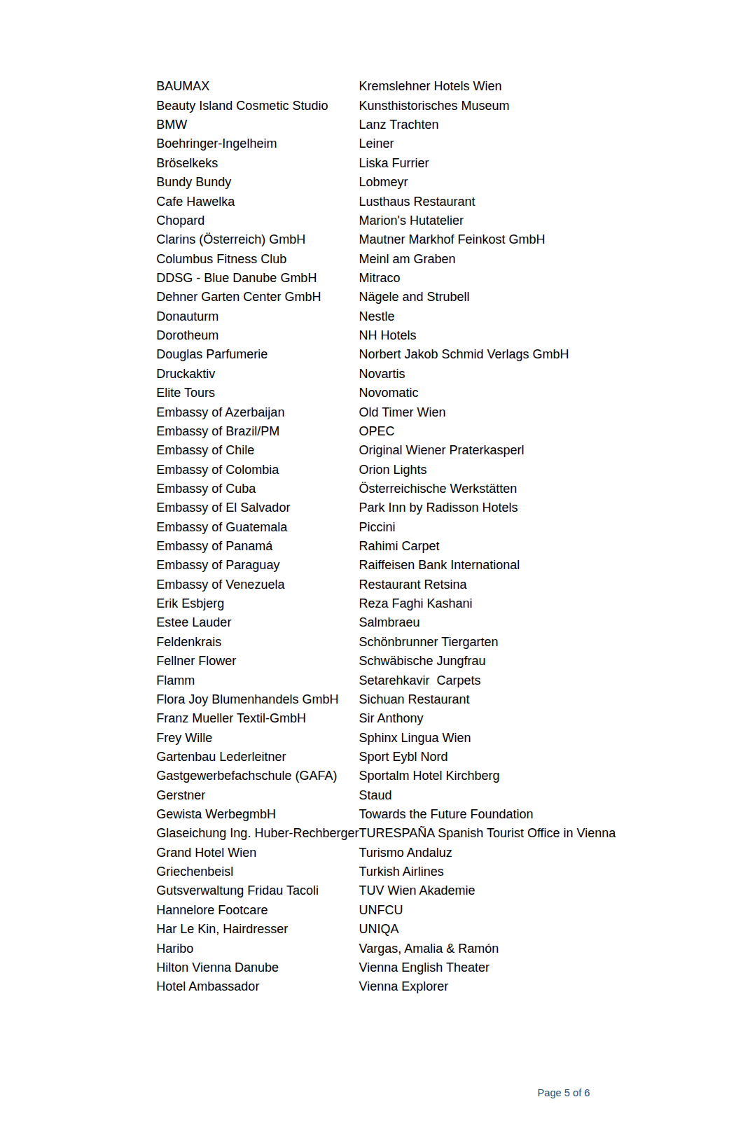| BAUMAX Beauty Island Cosmetic Studio BMW Boehringer-Ingelheim Bröselkeks Bundy Bundy Cafe Hawelka Chopard Clarins (Österreich) GmbH Columbus Fitness Club DDSG - Blue Danube GmbH Dehner Garten Center GmbH Donauturm Dorotheum Douglas Parfumerie Druckaktiv Elite Tours Embassy of Azerbaijan Embassy of Brazil/PM Embassy of Chile Embassy of Colombia Embassy of Cuba Embassy of El Salvador Embassy of Guatemala Embassy of Panamá Embassy of Paraguay Embassy of Venezuela Erik Esbjerg Estee Lauder Feldenkrais Fellner Flower Flamm Flora Joy Blumenhandels GmbH Franz Mueller Textil-GmbH Frey Wille Gartenbau Lederleitner Gastgewerbefachschule (GAFA) Gerstner Gewista WerbegmbH Glaseichung Ing. Huber-Rechberger Grand Hotel Wien Griechenbeisl Gutsverwaltung Fridau Tacoli Hannelore Footcare Har Le Kin, Hairdresser Haribo Hilton Vienna Danube Hotel Ambassador | Kremslehner Hotels Wien Kunsthistorisches Museum Lanz Trachten Leiner Liska Furrier Lobmeyr Lusthaus Restaurant Marion's Hutatelier Mautner Markhof Feinkost GmbH Meinl am Graben Mitraco Nägele and Strubell Nestle NH Hotels Norbert Jakob Schmid Verlags GmbH Novartis Novomatic Old Timer Wien OPEC Original Wiener Praterkasperl Orion Lights Österreichische Werkstätten Park Inn by Radisson Hotels Piccini Rahimi Carpet Raiffeisen Bank International Restaurant Retsina Reza Faghi Kashani Salmbraeu Schönbrunner Tiergarten Schwäbische Jungfrau Setarehkavir Carpets Sichuan Restaurant Sir Anthony Sphinx Lingua Wien Sport Eybl Nord Sportalm Hotel Kirchberg Staud Towards the Future Foundation TURESPAÑA Spanish Tourist Office in Vienna Turismo Andaluz Turkish Airlines TUV Wien Akademie UNFCU UNIQA Vargas, Amalia & Ramón Vienna English Theater Vienna Explorer |
Page 5 of 6